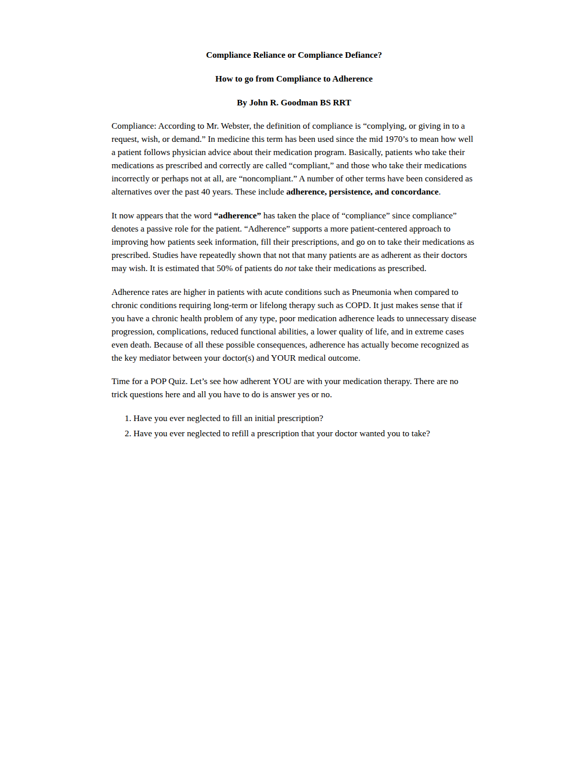Compliance Reliance or Compliance Defiance?
How to go from Compliance to Adherence
By John R. Goodman BS RRT
Compliance: According to Mr. Webster, the definition of compliance is “complying, or giving in to a request, wish, or demand.” In medicine this term has been used since the mid 1970’s to mean how well a patient follows physician advice about their medication program. Basically, patients who take their medications as prescribed and correctly are called “compliant,” and those who take their medications incorrectly or perhaps not at all, are “noncompliant.” A number of other terms have been considered as alternatives over the past 40 years. These include adherence, persistence, and concordance.
It now appears that the word “adherence” has taken the place of “compliance” since compliance” denotes a passive role for the patient. “Adherence” supports a more patient-centered approach to improving how patients seek information, fill their prescriptions, and go on to take their medications as prescribed. Studies have repeatedly shown that not that many patients are as adherent as their doctors may wish. It is estimated that 50% of patients do not take their medications as prescribed.
Adherence rates are higher in patients with acute conditions such as Pneumonia when compared to chronic conditions requiring long-term or lifelong therapy such as COPD. It just makes sense that if you have a chronic health problem of any type, poor medication adherence leads to unnecessary disease progression, complications, reduced functional abilities, a lower quality of life, and in extreme cases even death. Because of all these possible consequences, adherence has actually become recognized as the key mediator between your doctor(s) and YOUR medical outcome.
Time for a POP Quiz. Let’s see how adherent YOU are with your medication therapy. There are no trick questions here and all you have to do is answer yes or no.
Have you ever neglected to fill an initial prescription?
Have you ever neglected to refill a prescription that your doctor wanted you to take?